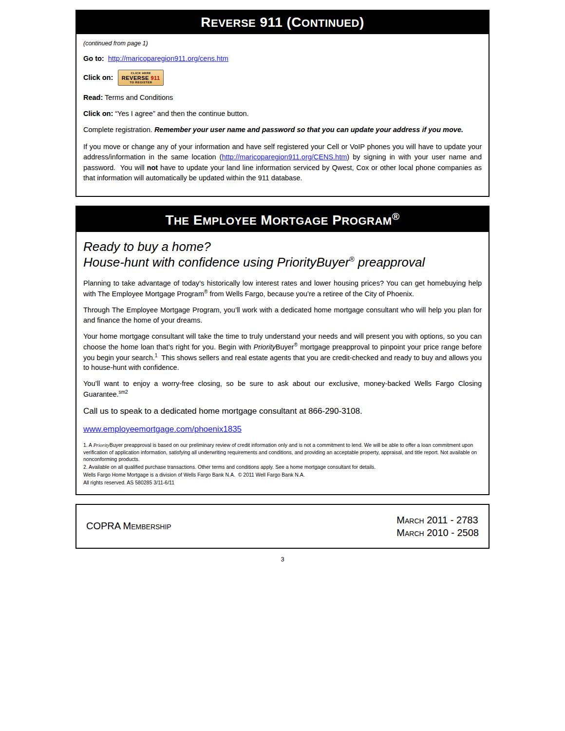REVERSE 911 (CONTINUED)
(continued from page 1)
Go to: http://maricoparegion911.org/cens.htm
Click on: CLICK HERE REVERSE 911 TO REGISTER
Read: Terms and Conditions
Click on: “Yes I agree” and then the continue button.
Complete registration. Remember your user name and password so that you can update your address if you move.
If you move or change any of your information and have self registered your Cell or VoIP phones you will have to update your address/information in the same location (http://maricoparegion911.org/CENS.htm) by signing in with your user name and password. You will not have to update your land line information serviced by Qwest, Cox or other local phone companies as that information will automatically be updated within the 911 database.
THE EMPLOYEE MORTGAGE PROGRAM®
Ready to buy a home?
House-hunt with confidence using Priority Buyer® preapproval
Planning to take advantage of today’s historically low interest rates and lower housing prices? You can get homebuying help with The Employee Mortgage Program® from Wells Fargo, because you’re a retiree of the City of Phoenix.
Through The Employee Mortgage Program, you’ll work with a dedicated home mortgage consultant who will help you plan for and finance the home of your dreams.
Your home mortgage consultant will take the time to truly understand your needs and will present you with options, so you can choose the home loan that’s right for you. Begin with Priority Buyer® mortgage preapproval to pinpoint your price range before you begin your search.1 This shows sellers and real estate agents that you are credit-checked and ready to buy and allows you to house-hunt with confidence.
You’ll want to enjoy a worry-free closing, so be sure to ask about our exclusive, money-backed Wells Fargo Closing Guarantee.sm2
Call us to speak to a dedicated home mortgage consultant at 866-290-3108.
www.employeemortgage.com/phoenix1835
1. A Priority Buyer preapproval is based on our preliminary review of credit information only and is not a commitment to lend. We will be able to offer a loan commitment upon verification of application information, satisfying all underwriting requirements and conditions, and providing an acceptable property, appraisal, and title report. Not available on nonconforming products.
2. Available on all qualified purchase transactions. Other terms and conditions apply. See a home mortgage consultant for details.
Wells Fargo Home Mortgage is a division of Wells Fargo Bank N.A. © 2011 Well Fargo Bank N.A.
All rights reserved. AS 580285 3/11-6/11
COPRA Membership
March 2011 - 2783
March 2010 - 2508
3